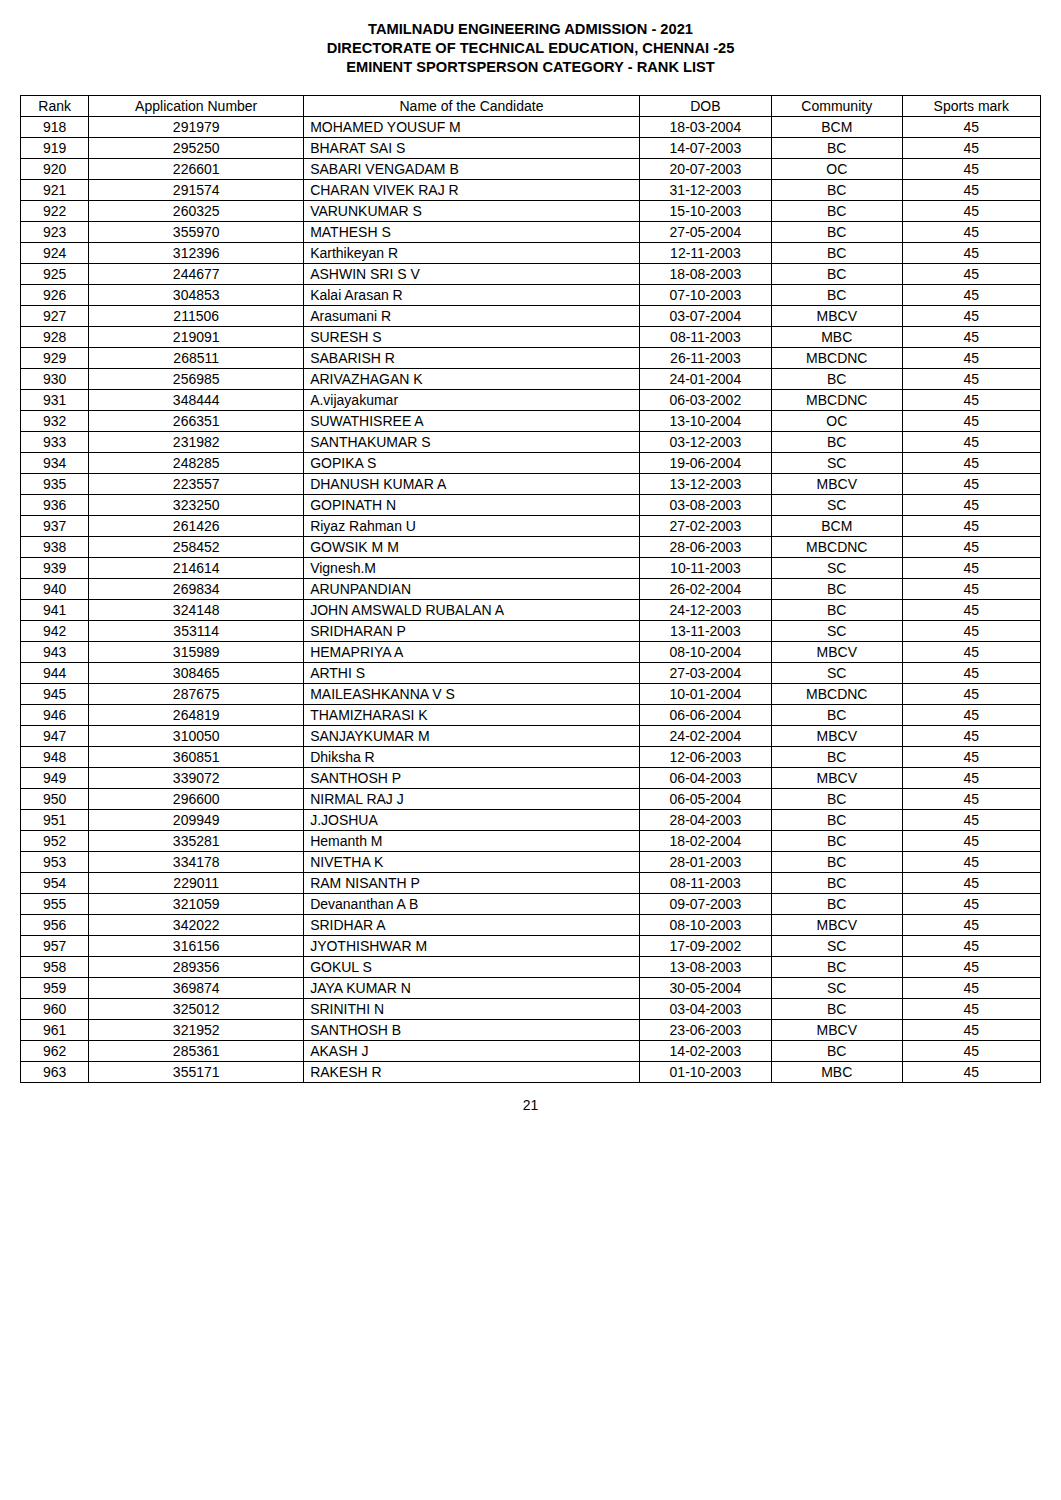TAMILNADU ENGINEERING ADMISSION - 2021
DIRECTORATE OF TECHNICAL EDUCATION, CHENNAI -25
EMINENT SPORTSPERSON CATEGORY - RANK LIST
| Rank | Application Number | Name of the Candidate | DOB | Community | Sports mark |
| --- | --- | --- | --- | --- | --- |
| 918 | 291979 | MOHAMED YOUSUF M | 18-03-2004 | BCM | 45 |
| 919 | 295250 | BHARAT SAI S | 14-07-2003 | BC | 45 |
| 920 | 226601 | SABARI VENGADAM B | 20-07-2003 | OC | 45 |
| 921 | 291574 | CHARAN VIVEK RAJ R | 31-12-2003 | BC | 45 |
| 922 | 260325 | VARUNKUMAR S | 15-10-2003 | BC | 45 |
| 923 | 355970 | MATHESH S | 27-05-2004 | BC | 45 |
| 924 | 312396 | Karthikeyan R | 12-11-2003 | BC | 45 |
| 925 | 244677 | ASHWIN SRI S V | 18-08-2003 | BC | 45 |
| 926 | 304853 | Kalai Arasan R | 07-10-2003 | BC | 45 |
| 927 | 211506 | Arasumani R | 03-07-2004 | MBCV | 45 |
| 928 | 219091 | SURESH S | 08-11-2003 | MBC | 45 |
| 929 | 268511 | SABARISH R | 26-11-2003 | MBCDNC | 45 |
| 930 | 256985 | ARIVAZHAGAN K | 24-01-2004 | BC | 45 |
| 931 | 348444 | A.vijayakumar | 06-03-2002 | MBCDNC | 45 |
| 932 | 266351 | SUWATHISREE A | 13-10-2004 | OC | 45 |
| 933 | 231982 | SANTHAKUMAR S | 03-12-2003 | BC | 45 |
| 934 | 248285 | GOPIKA S | 19-06-2004 | SC | 45 |
| 935 | 223557 | DHANUSH KUMAR A | 13-12-2003 | MBCV | 45 |
| 936 | 323250 | GOPINATH N | 03-08-2003 | SC | 45 |
| 937 | 261426 | Riyaz Rahman U | 27-02-2003 | BCM | 45 |
| 938 | 258452 | GOWSIK M M | 28-06-2003 | MBCDNC | 45 |
| 939 | 214614 | Vignesh.M | 10-11-2003 | SC | 45 |
| 940 | 269834 | ARUNPANDIAN | 26-02-2004 | BC | 45 |
| 941 | 324148 | JOHN AMSWALD RUBALAN A | 24-12-2003 | BC | 45 |
| 942 | 353114 | SRIDHARAN P | 13-11-2003 | SC | 45 |
| 943 | 315989 | HEMAPRIYA A | 08-10-2004 | MBCV | 45 |
| 944 | 308465 | ARTHI S | 27-03-2004 | SC | 45 |
| 945 | 287675 | MAILEASHKANNA V S | 10-01-2004 | MBCDNC | 45 |
| 946 | 264819 | THAMIZHARASI K | 06-06-2004 | BC | 45 |
| 947 | 310050 | SANJAYKUMAR M | 24-02-2004 | MBCV | 45 |
| 948 | 360851 | Dhiksha R | 12-06-2003 | BC | 45 |
| 949 | 339072 | SANTHOSH P | 06-04-2003 | MBCV | 45 |
| 950 | 296600 | NIRMAL RAJ J | 06-05-2004 | BC | 45 |
| 951 | 209949 | J.JOSHUA | 28-04-2003 | BC | 45 |
| 952 | 335281 | Hemanth M | 18-02-2004 | BC | 45 |
| 953 | 334178 | NIVETHA K | 28-01-2003 | BC | 45 |
| 954 | 229011 | RAM NISANTH P | 08-11-2003 | BC | 45 |
| 955 | 321059 | Devananthan A B | 09-07-2003 | BC | 45 |
| 956 | 342022 | SRIDHAR A | 08-10-2003 | MBCV | 45 |
| 957 | 316156 | JYOTHISHWAR M | 17-09-2002 | SC | 45 |
| 958 | 289356 | GOKUL S | 13-08-2003 | BC | 45 |
| 959 | 369874 | JAYA KUMAR N | 30-05-2004 | SC | 45 |
| 960 | 325012 | SRINITHI N | 03-04-2003 | BC | 45 |
| 961 | 321952 | SANTHOSH B | 23-06-2003 | MBCV | 45 |
| 962 | 285361 | AKASH J | 14-02-2003 | BC | 45 |
| 963 | 355171 | RAKESH R | 01-10-2003 | MBC | 45 |
21